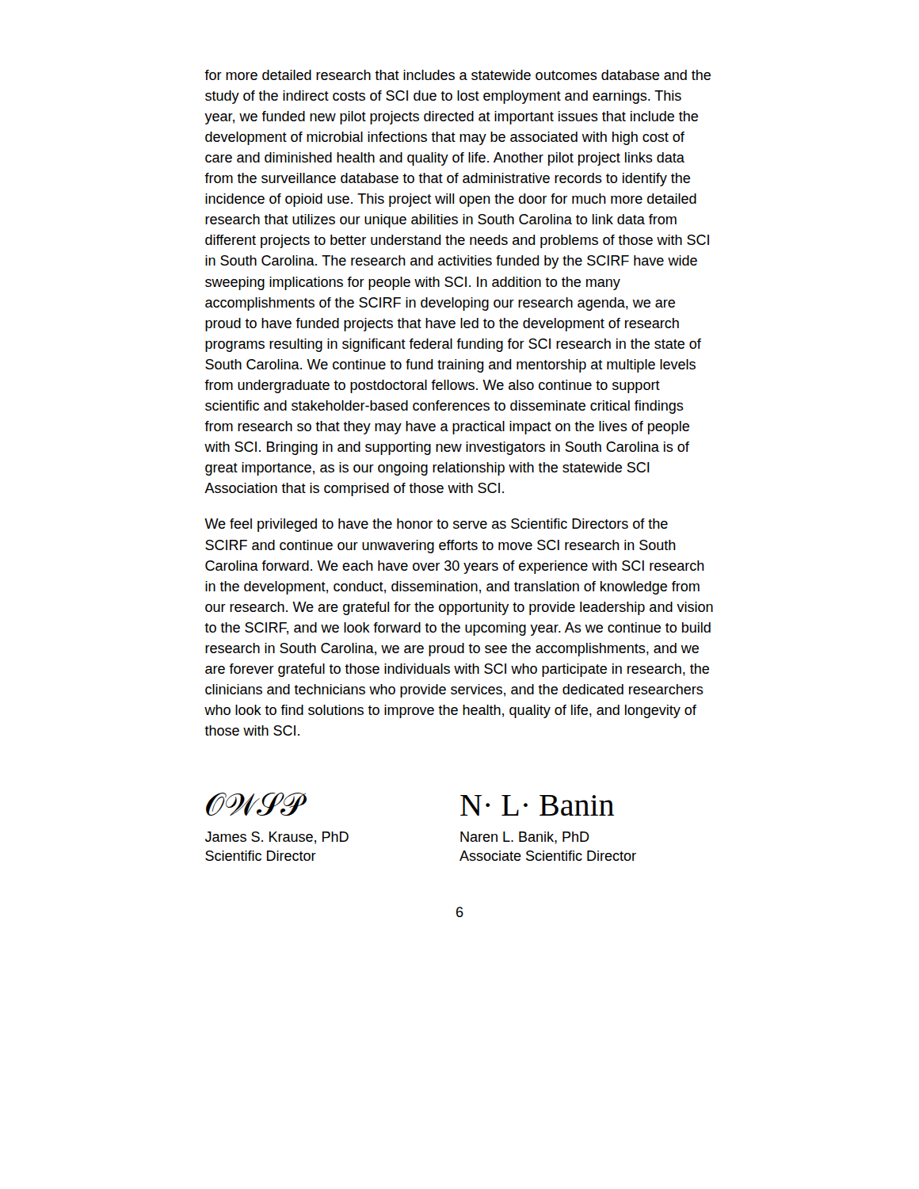for more detailed research that includes a statewide outcomes database and the study of the indirect costs of SCI due to lost employment and earnings. This year, we funded new pilot projects directed at important issues that include the development of microbial infections that may be associated with high cost of care and diminished health and quality of life. Another pilot project links data from the surveillance database to that of administrative records to identify the incidence of opioid use. This project will open the door for much more detailed research that utilizes our unique abilities in South Carolina to link data from different projects to better understand the needs and problems of those with SCI in South Carolina. The research and activities funded by the SCIRF have wide sweeping implications for people with SCI. In addition to the many accomplishments of the SCIRF in developing our research agenda, we are proud to have funded projects that have led to the development of research programs resulting in significant federal funding for SCI research in the state of South Carolina. We continue to fund training and mentorship at multiple levels from undergraduate to postdoctoral fellows. We also continue to support scientific and stakeholder-based conferences to disseminate critical findings from research so that they may have a practical impact on the lives of people with SCI. Bringing in and supporting new investigators in South Carolina is of great importance, as is our ongoing relationship with the statewide SCI Association that is comprised of those with SCI.
We feel privileged to have the honor to serve as Scientific Directors of the SCIRF and continue our unwavering efforts to move SCI research in South Carolina forward. We each have over 30 years of experience with SCI research in the development, conduct, dissemination, and translation of knowledge from our research. We are grateful for the opportunity to provide leadership and vision to the SCIRF, and we look forward to the upcoming year. As we continue to build research in South Carolina, we are proud to see the accomplishments, and we are forever grateful to those individuals with SCI who participate in research, the clinicians and technicians who provide services, and the dedicated researchers who look to find solutions to improve the health, quality of life, and longevity of those with SCI.
| 𝒪𝒲𝒮𝒫 James S. Krause, PhD Scientific Director | N· L· Banin Naren L. Banik, PhD Associate Scientific Director |
6